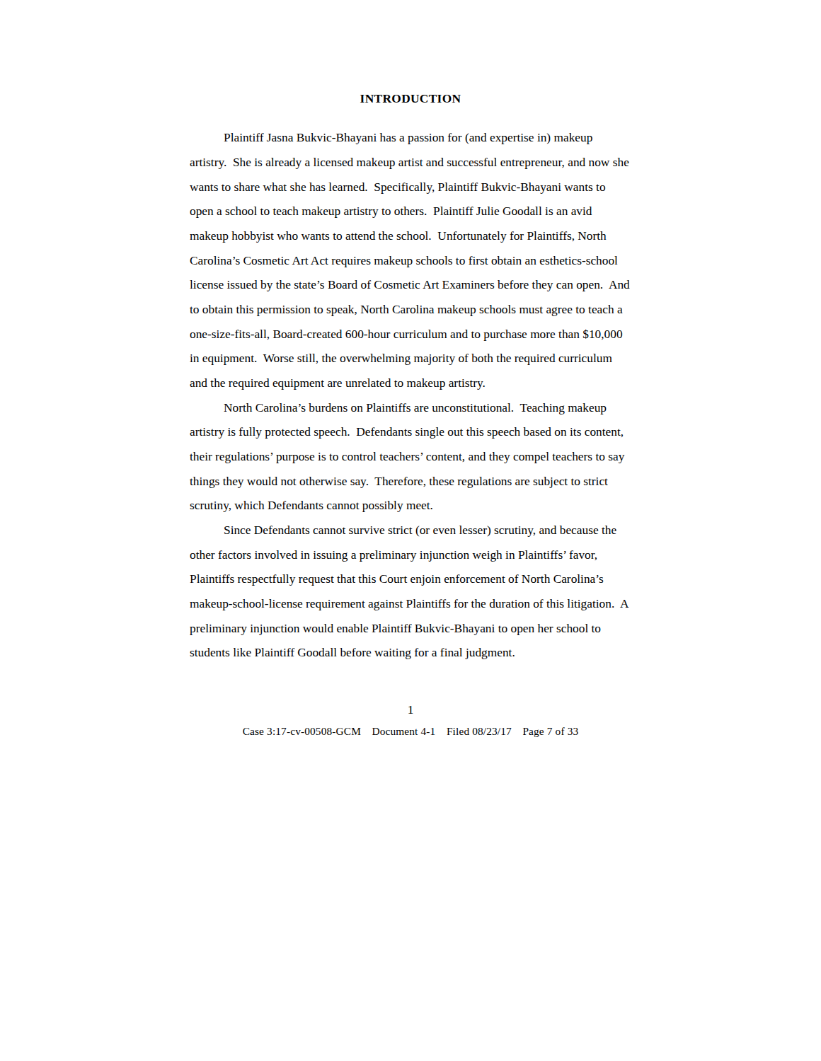INTRODUCTION
Plaintiff Jasna Bukvic-Bhayani has a passion for (and expertise in) makeup artistry. She is already a licensed makeup artist and successful entrepreneur, and now she wants to share what she has learned. Specifically, Plaintiff Bukvic-Bhayani wants to open a school to teach makeup artistry to others. Plaintiff Julie Goodall is an avid makeup hobbyist who wants to attend the school. Unfortunately for Plaintiffs, North Carolina’s Cosmetic Art Act requires makeup schools to first obtain an esthetics-school license issued by the state’s Board of Cosmetic Art Examiners before they can open. And to obtain this permission to speak, North Carolina makeup schools must agree to teach a one-size-fits-all, Board-created 600-hour curriculum and to purchase more than $10,000 in equipment. Worse still, the overwhelming majority of both the required curriculum and the required equipment are unrelated to makeup artistry.
North Carolina’s burdens on Plaintiffs are unconstitutional. Teaching makeup artistry is fully protected speech. Defendants single out this speech based on its content, their regulations’ purpose is to control teachers’ content, and they compel teachers to say things they would not otherwise say. Therefore, these regulations are subject to strict scrutiny, which Defendants cannot possibly meet.
Since Defendants cannot survive strict (or even lesser) scrutiny, and because the other factors involved in issuing a preliminary injunction weigh in Plaintiffs’ favor, Plaintiffs respectfully request that this Court enjoin enforcement of North Carolina’s makeup-school-license requirement against Plaintiffs for the duration of this litigation. A preliminary injunction would enable Plaintiff Bukvic-Bhayani to open her school to students like Plaintiff Goodall before waiting for a final judgment.
1
Case 3:17-cv-00508-GCM Document 4-1 Filed 08/23/17 Page 7 of 33